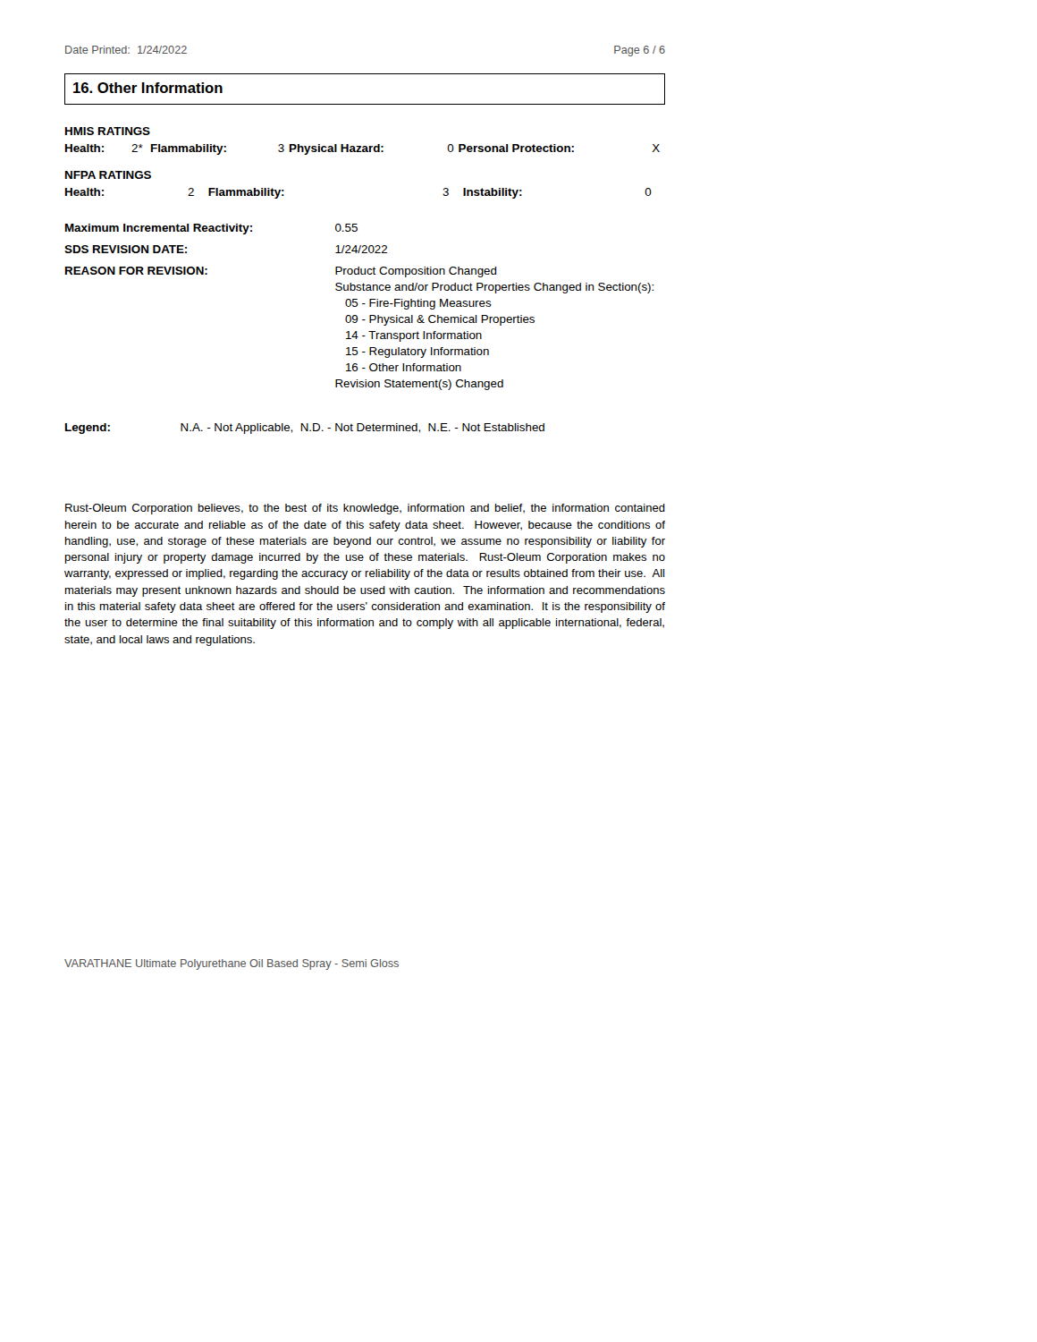Date Printed: 1/24/2022
Page 6 / 6
16. Other Information
HMIS RATINGS
| Health: | 2* | Flammability: | 3 | Physical Hazard: | 0 | Personal Protection: | X |
NFPA RATINGS
| Health: | 2 | Flammability: | 3 | Instability: | 0 | | |
| Maximum Incremental Reactivity: | | 0.55 |
| SDS REVISION DATE: | | 1/24/2022 |
| REASON FOR REVISION: | | Product Composition Changed Substance and/or Product Properties Changed in Section(s): 05 - Fire-Fighting Measures 09 - Physical & Chemical Properties 14 - Transport Information 15 - Regulatory Information 16 - Other Information Revision Statement(s) Changed |
Legend: N.A. - Not Applicable, N.D. - Not Determined, N.E. - Not Established
Rust-Oleum Corporation believes, to the best of its knowledge, information and belief, the information contained herein to be accurate and reliable as of the date of this safety data sheet. However, because the conditions of handling, use, and storage of these materials are beyond our control, we assume no responsibility or liability for personal injury or property damage incurred by the use of these materials. Rust-Oleum Corporation makes no warranty, expressed or implied, regarding the accuracy or reliability of the data or results obtained from their use. All materials may present unknown hazards and should be used with caution. The information and recommendations in this material safety data sheet are offered for the users' consideration and examination. It is the responsibility of the user to determine the final suitability of this information and to comply with all applicable international, federal, state, and local laws and regulations.
VARATHANE Ultimate Polyurethane Oil Based Spray - Semi Gloss